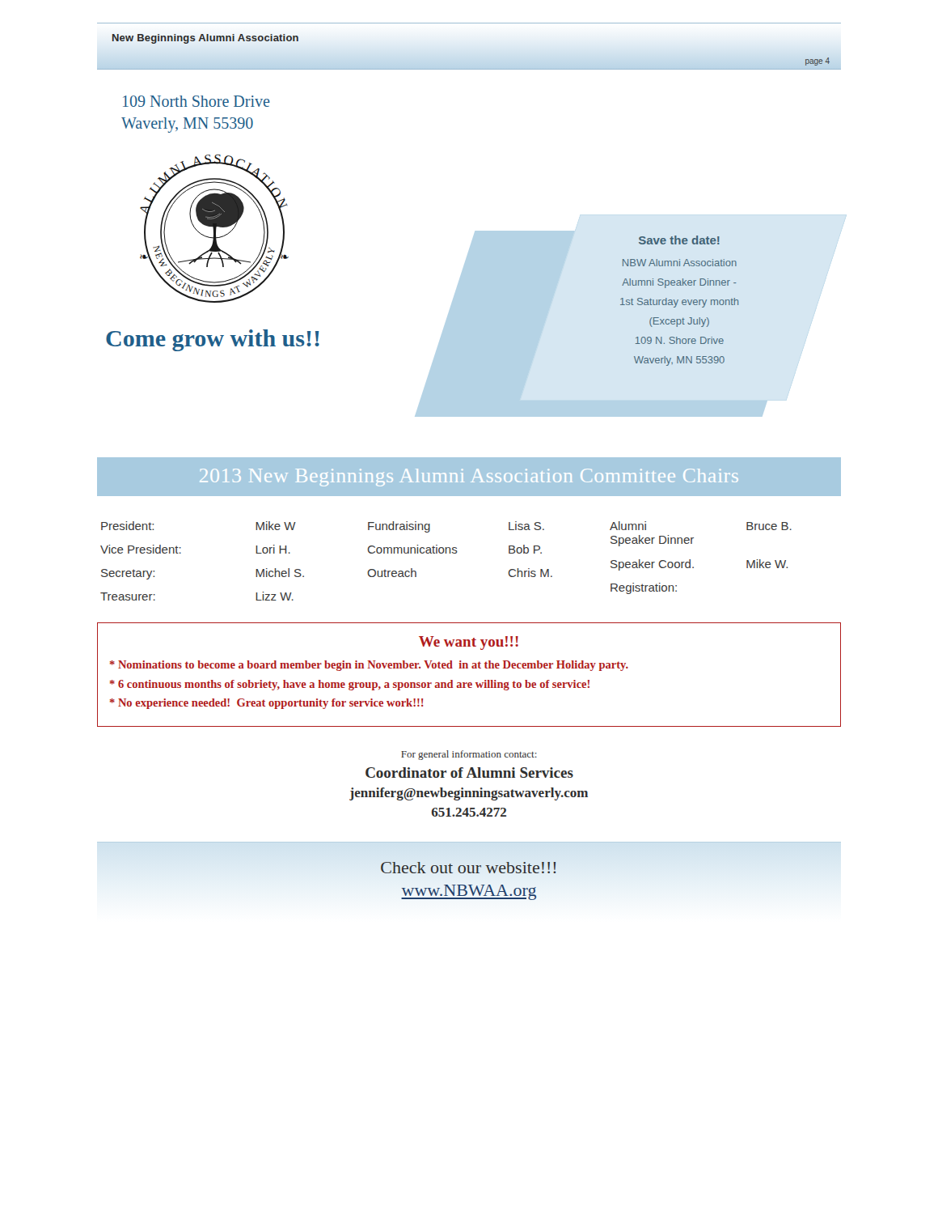New Beginnings Alumni Association
page 4
109 North Shore Drive
Waverly, MN 55390
ALUMNI ASSOCIATION NEW BEGINNINGS AT WAVERLY ❧ ❧
Come grow with us!!
Save the date!
NBW Alumni Association
Alumni Speaker Dinner -
1st Saturday every month
(Except July)
109 N. Shore Drive
Waverly, MN 55390
2013 New Beginnings Alumni Association Committee Chairs
| President: | Mike W |
| Vice President: | Lori H. |
| Secretary: | Michel S. |
| Treasurer: | Lizz W. |
| Fundraising | Lisa S. |
| Communications | Bob P. |
| Outreach | Chris M. |
| Alumni Speaker Dinner | Bruce B. |
| Speaker Coord. | Mike W. |
| Registration: | |
We want you!!!
* Nominations to become a board member begin in November. Voted in at the December Holiday party.
* 6 continuous months of sobriety, have a home group, a sponsor and are willing to be of service!
* No experience needed! Great opportunity for service work!!!
For general information contact:
Coordinator of Alumni Services
jenniferg@newbeginningsatwaverly.com
651.245.4272
Check out our website!!!
www.NBWAA.org